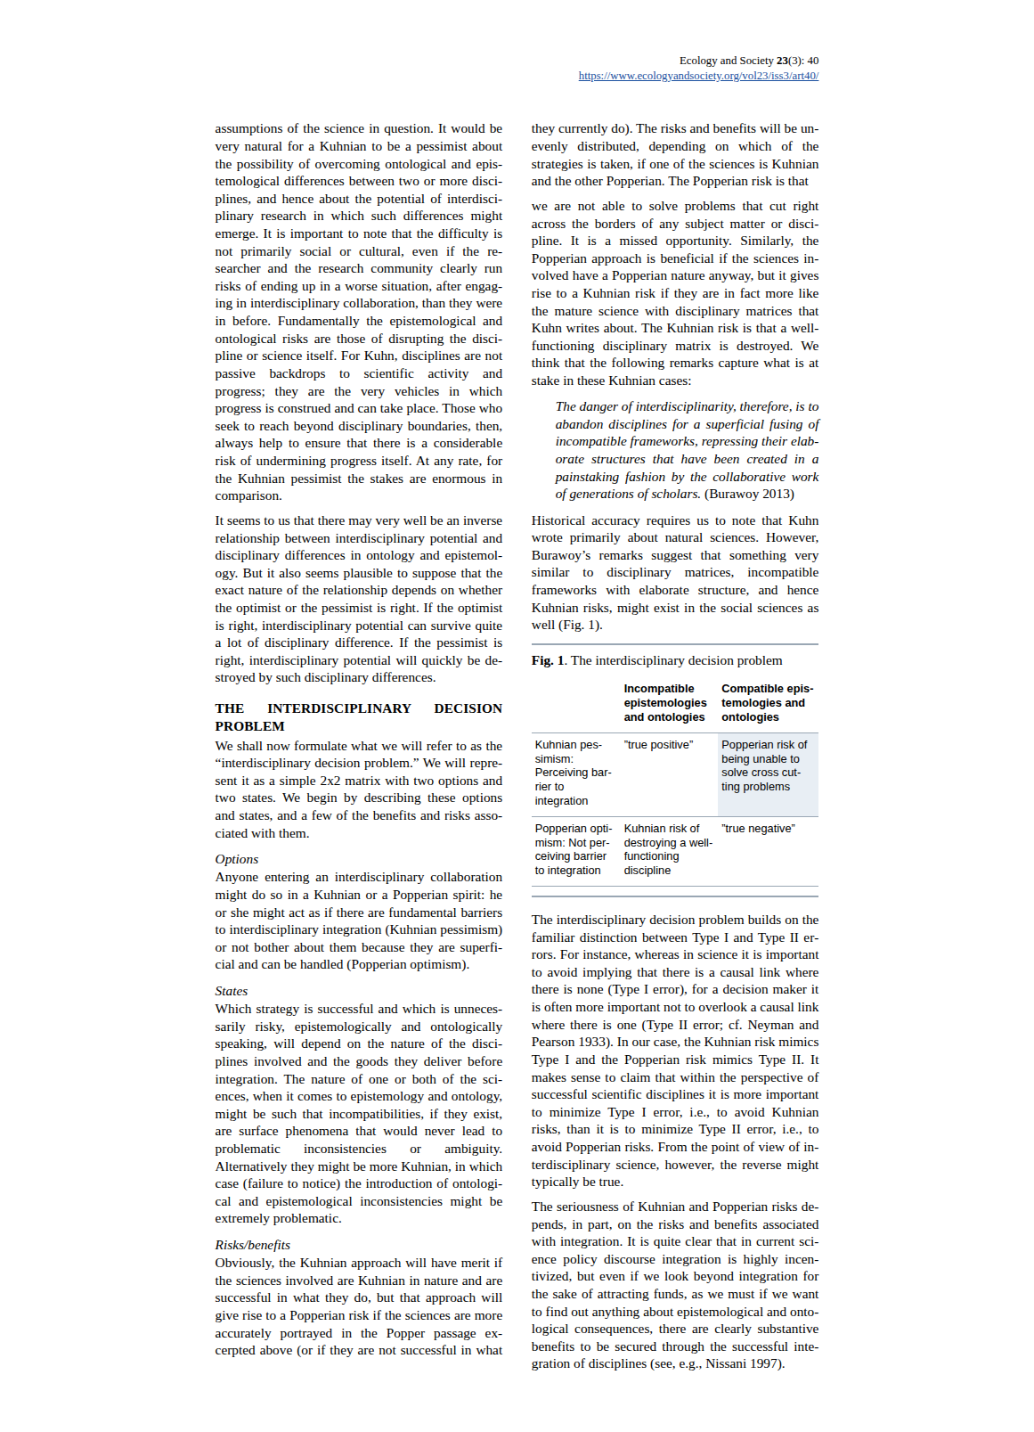Ecology and Society 23(3): 40
https://www.ecologyandsociety.org/vol23/iss3/art40/
assumptions of the science in question. It would be very natural for a Kuhnian to be a pessimist about the possibility of overcoming ontological and epistemological differences between two or more disciplines, and hence about the potential of interdisciplinary research in which such differences might emerge. It is important to note that the difficulty is not primarily social or cultural, even if the researcher and the research community clearly run risks of ending up in a worse situation, after engaging in interdisciplinary collaboration, than they were in before. Fundamentally the epistemological and ontological risks are those of disrupting the discipline or science itself. For Kuhn, disciplines are not passive backdrops to scientific activity and progress; they are the very vehicles in which progress is construed and can take place. Those who seek to reach beyond disciplinary boundaries, then, always help to ensure that there is a considerable risk of undermining progress itself. At any rate, for the Kuhnian pessimist the stakes are enormous in comparison.
It seems to us that there may very well be an inverse relationship between interdisciplinary potential and disciplinary differences in ontology and epistemology. But it also seems plausible to suppose that the exact nature of the relationship depends on whether the optimist or the pessimist is right. If the optimist is right, interdisciplinary potential can survive quite a lot of disciplinary difference. If the pessimist is right, interdisciplinary potential will quickly be destroyed by such disciplinary differences.
The interdisciplinary decision problem
We shall now formulate what we will refer to as the “interdisciplinary decision problem.” We will represent it as a simple 2x2 matrix with two options and two states. We begin by describing these options and states, and a few of the benefits and risks associated with them.
Options
Anyone entering an interdisciplinary collaboration might do so in a Kuhnian or a Popperian spirit: he or she might act as if there are fundamental barriers to interdisciplinary integration (Kuhnian pessimism) or not bother about them because they are superficial and can be handled (Popperian optimism).
States
Which strategy is successful and which is unnecessarily risky, epistemologically and ontologically speaking, will depend on the nature of the disciplines involved and the goods they deliver before integration. The nature of one or both of the sciences, when it comes to epistemology and ontology, might be such that incompatibilities, if they exist, are surface phenomena that would never lead to problematic inconsistencies or ambiguity. Alternatively they might be more Kuhnian, in which case (failure to notice) the introduction of ontological and epistemological inconsistencies might be extremely problematic.
Risks/benefits
Obviously, the Kuhnian approach will have merit if the sciences involved are Kuhnian in nature and are successful in what they do, but that approach will give rise to a Popperian risk if the sciences are more accurately portrayed in the Popper passage excerpted above (or if they are not successful in what they currently do). The risks and benefits will be unevenly distributed, depending on which of the strategies is taken, if one of the sciences is Kuhnian and the other Popperian. The Popperian risk is that
we are not able to solve problems that cut right across the borders of any subject matter or discipline. It is a missed opportunity. Similarly, the Popperian approach is beneficial if the sciences involved have a Popperian nature anyway, but it gives rise to a Kuhnian risk if they are in fact more like the mature science with disciplinary matrices that Kuhn writes about. The Kuhnian risk is that a well-functioning disciplinary matrix is destroyed. We think that the following remarks capture what is at stake in these Kuhnian cases:
The danger of interdisciplinarity, therefore, is to abandon disciplines for a superficial fusing of incompatible frameworks, repressing their elaborate structures that have been created in a painstaking fashion by the collaborative work of generations of scholars. (Burawoy 2013)
Historical accuracy requires us to note that Kuhn wrote primarily about natural sciences. However, Burawoy’s remarks suggest that something very similar to disciplinary matrices, incompatible frameworks with elaborate structure, and hence Kuhnian risks, might exist in the social sciences as well (Fig. 1).
Fig. 1. The interdisciplinary decision problem
| | Incompatible epistemologies and ontologies | Compatible epistemologies and ontologies |
| --- | --- | --- |
| Kuhnian pessimism: Perceiving barrier to integration | ”true positive” | Popperian risk of being unable to solve cross cutting problems |
| Popperian optimism: Not perceiving barrier to integration | Kuhnian risk of destroying a well-functioning discipline | ”true negative” |
The interdisciplinary decision problem builds on the familiar distinction between Type I and Type II errors. For instance, whereas in science it is important to avoid implying that there is a causal link where there is none (Type I error), for a decision maker it is often more important not to overlook a causal link where there is one (Type II error; cf. Neyman and Pearson 1933). In our case, the Kuhnian risk mimics Type I and the Popperian risk mimics Type II. It makes sense to claim that within the perspective of successful scientific disciplines it is more important to minimize Type I error, i.e., to avoid Kuhnian risks, than it is to minimize Type II error, i.e., to avoid Popperian risks. From the point of view of interdisciplinary science, however, the reverse might typically be true.
The seriousness of Kuhnian and Popperian risks depends, in part, on the risks and benefits associated with integration. It is quite clear that in current science policy discourse integration is highly incentivized, but even if we look beyond integration for the sake of attracting funds, as we must if we want to find out anything about epistemological and ontological consequences, there are clearly substantive benefits to be secured through the successful integration of disciplines (see, e.g., Nissani 1997).